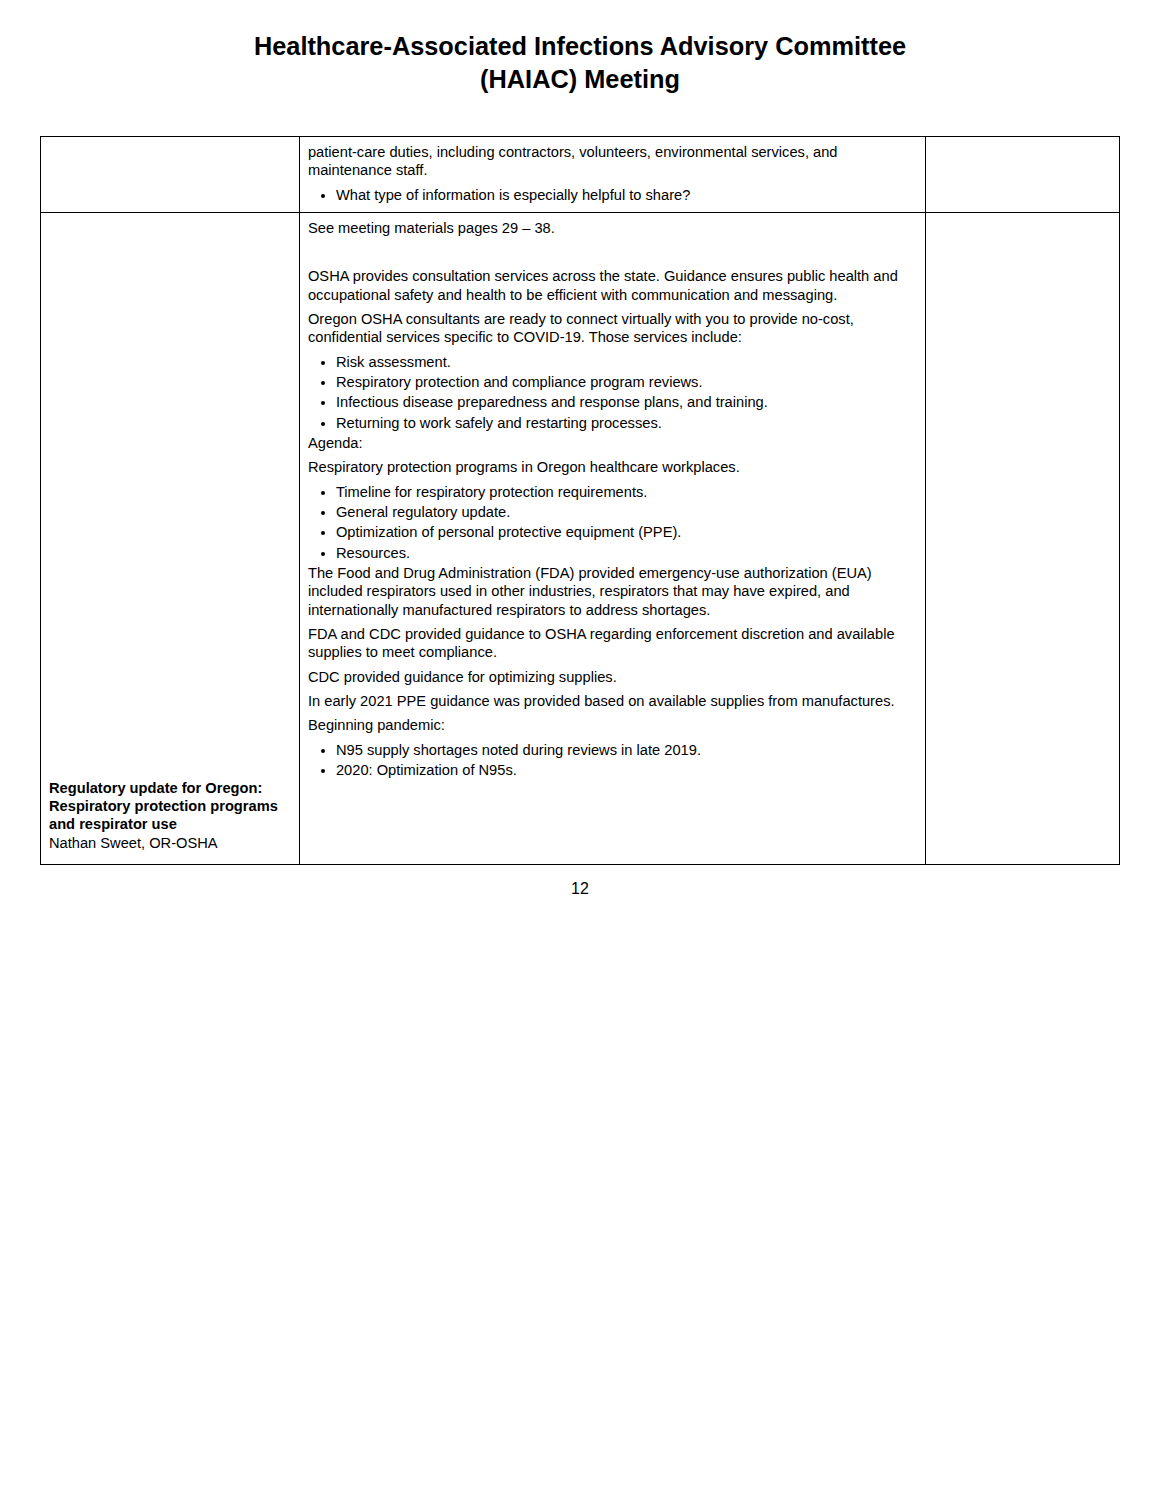Healthcare-Associated Infections Advisory Committee
(HAIAC) Meeting
| | patient-care duties, including contractors, volunteers, environmental services, and maintenance staff. What type of information is especially helpful to share? | |
| Regulatory update for Oregon: Respiratory protection programs and respirator use Nathan Sweet, OR-OSHA | See meeting materials pages 29 – 38. OSHA provides consultation services across the state. Guidance ensures public health and occupational safety and health to be efficient with communication and messaging. Oregon OSHA consultants are ready to connect virtually with you to provide no-cost, confidential services specific to COVID-19. Those services include: Risk assessment. Respiratory protection and compliance program reviews. Infectious disease preparedness and response plans, and training. Returning to work safely and restarting processes. Agenda: Respiratory protection programs in Oregon healthcare workplaces. Timeline for respiratory protection requirements. General regulatory update. Optimization of personal protective equipment (PPE). Resources. The Food and Drug Administration (FDA) provided emergency-use authorization (EUA) included respirators used in other industries, respirators that may have expired, and internationally manufactured respirators to address shortages. FDA and CDC provided guidance to OSHA regarding enforcement discretion and available supplies to meet compliance. CDC provided guidance for optimizing supplies. In early 2021 PPE guidance was provided based on available supplies from manufactures. Beginning pandemic: N95 supply shortages noted during reviews in late 2019. 2020: Optimization of N95s. | |
12